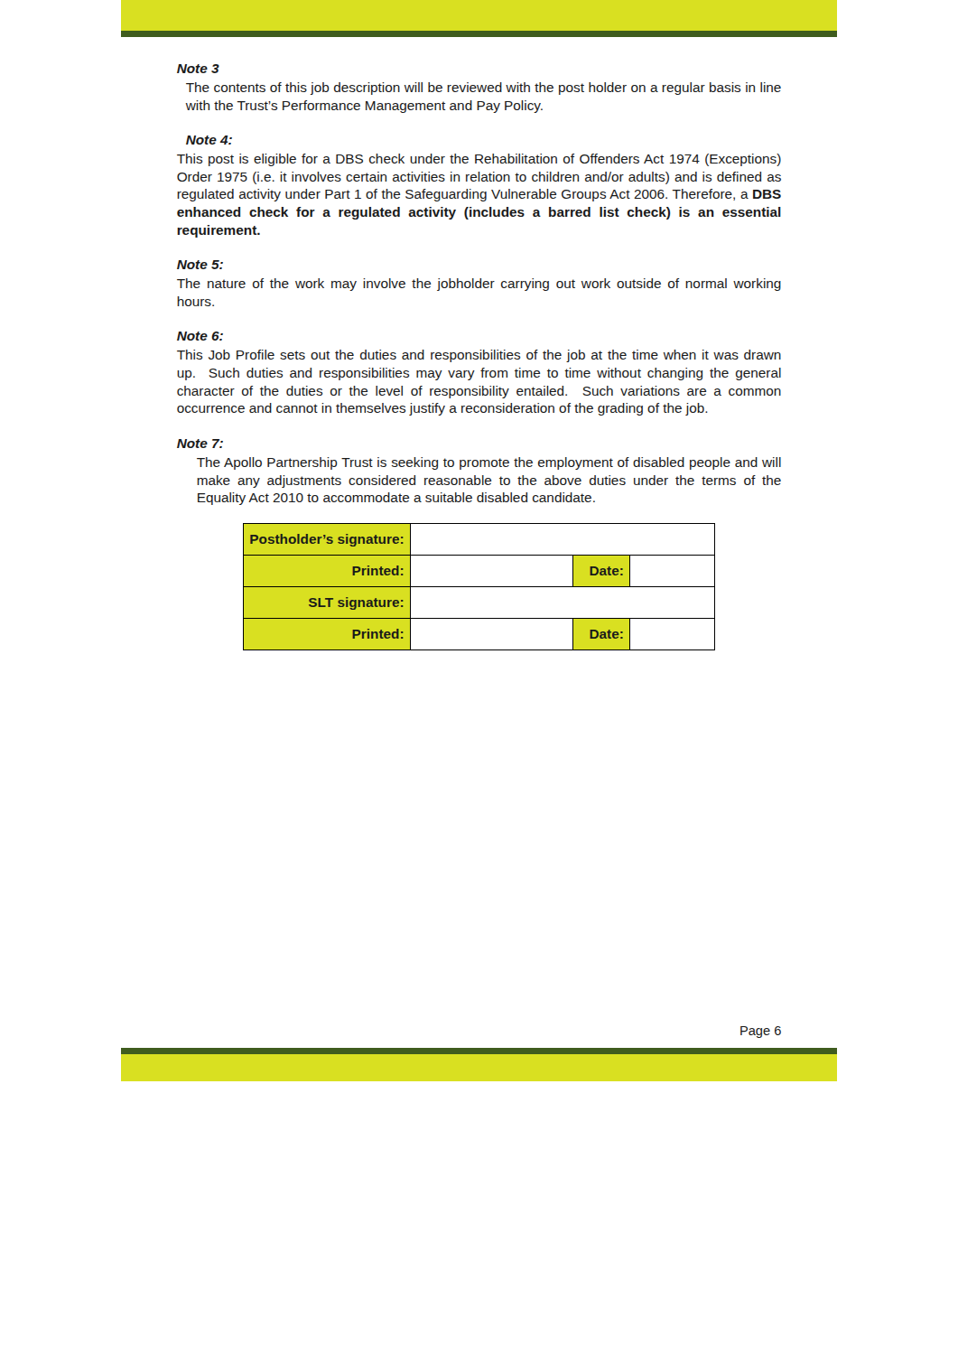Note 3
The contents of this job description will be reviewed with the post holder on a regular basis in line with the Trust’s Performance Management and Pay Policy.
Note 4:
This post is eligible for a DBS check under the Rehabilitation of Offenders Act 1974 (Exceptions) Order 1975 (i.e. it involves certain activities in relation to children and/or adults) and is defined as regulated activity under Part 1 of the Safeguarding Vulnerable Groups Act 2006. Therefore, a DBS enhanced check for a regulated activity (includes a barred list check) is an essential requirement.
Note 5:
The nature of the work may involve the jobholder carrying out work outside of normal working hours.
Note 6:
This Job Profile sets out the duties and responsibilities of the job at the time when it was drawn up. Such duties and responsibilities may vary from time to time without changing the general character of the duties or the level of responsibility entailed. Such variations are a common occurrence and cannot in themselves justify a reconsideration of the grading of the job.
Note 7:
The Apollo Partnership Trust is seeking to promote the employment of disabled people and will make any adjustments considered reasonable to the above duties under the terms of the Equality Act 2010 to accommodate a suitable disabled candidate.
| Postholder’s signature: | |
| Printed: | | Date: | |
| SLT signature: | |
| Printed: | | Date: | |
Page 6